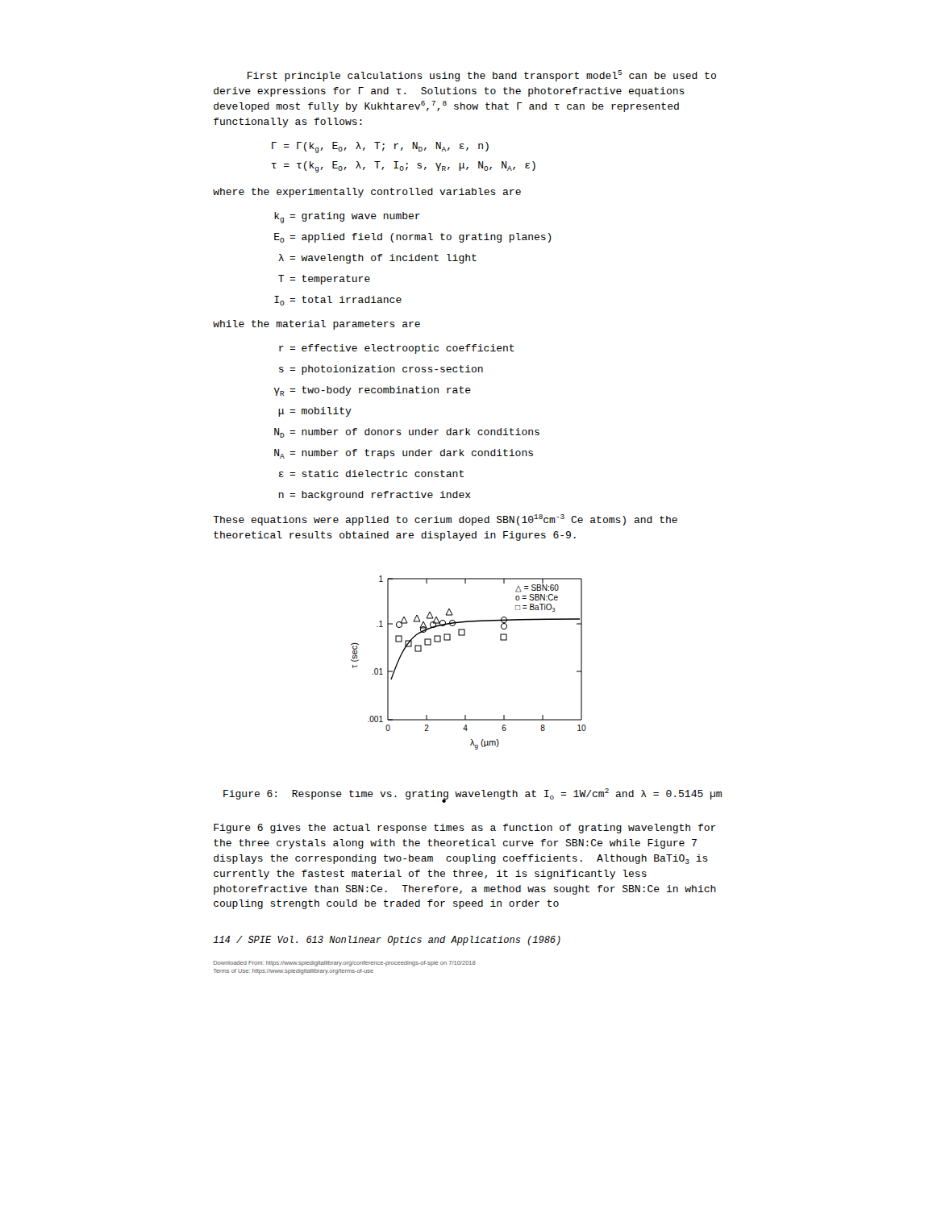First principle calculations using the band transport model5 can be used to derive expressions for Γ and τ. Solutions to the photorefractive equations developed most fully by Kukhtarev6,7,8 show that Γ and τ can be represented functionally as follows:
Γ = Γ(kg, EO, λ, T; r, ND, NA, ε, n)
τ = τ(kg, EO, λ, T, IO; s, γR, μ, NO, NA, ε)
where the experimentally controlled variables are
kg=grating wave number
EO=applied field (normal to grating planes)
λ=wavelength of incident light
T=temperature
IO=total irradiance
while the material parameters are
r=effective electrooptic coefficient
s=photoionization cross-section
γR=two-body recombination rate
μ=mobility
ND=number of donors under dark conditions
NA=number of traps under dark conditions
ε=static dielectric constant
n=background refractive index
These equations were applied to cerium doped SBN(1018cm-3 Ce atoms) and the theoretical results obtained are displayed in Figures 6-9.
1 .1 .01 .001 0 2 4 6 8 10 τ (sec) λg (µm) △ = SBN:60 o = SBN:Ce □ = BaTiO3 •
Figure 6: Response tıme vs. grating wavelength at Io = 1W/cm2 and λ = 0.5145 µm
Figure 6 gives the actual response times as a function of grating wavelength for the three crystals along with the theoretical curve for SBN:Ce while Figure 7 displays the corresponding two-beam coupling coefficients. Although BaTiO3 is currently the fastest material of the three, it is significantly less photorefractive than SBN:Ce. Therefore, a method was sought for SBN:Ce in which coupling strength could be traded for speed in order to
114 / SPIE Vol. 613 Nonlinear Optics and Applications (1986)
Downloaded From: https://www.spiedigitallibrary.org/conference-proceedings-of-spie on 7/10/2018
Terms of Use: https://www.spiedigitallibrary.org/terms-of-use